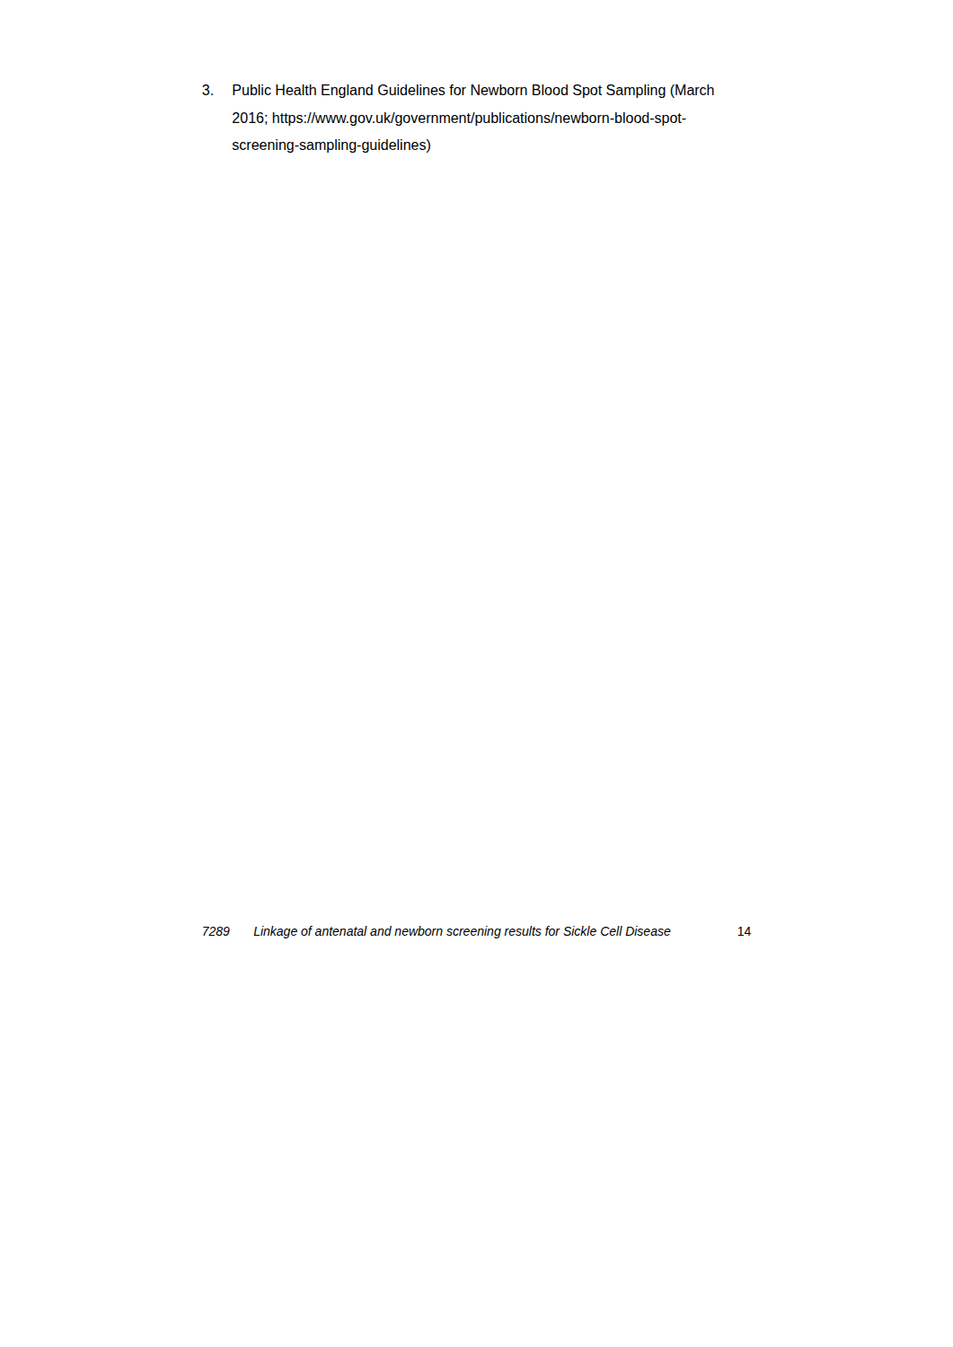3. Public Health England Guidelines for Newborn Blood Spot Sampling (March 2016; https://www.gov.uk/government/publications/newborn-blood-spot-screening-sampling-guidelines)
7289 Linkage of antenatal and newborn screening results for Sickle Cell Disease 14